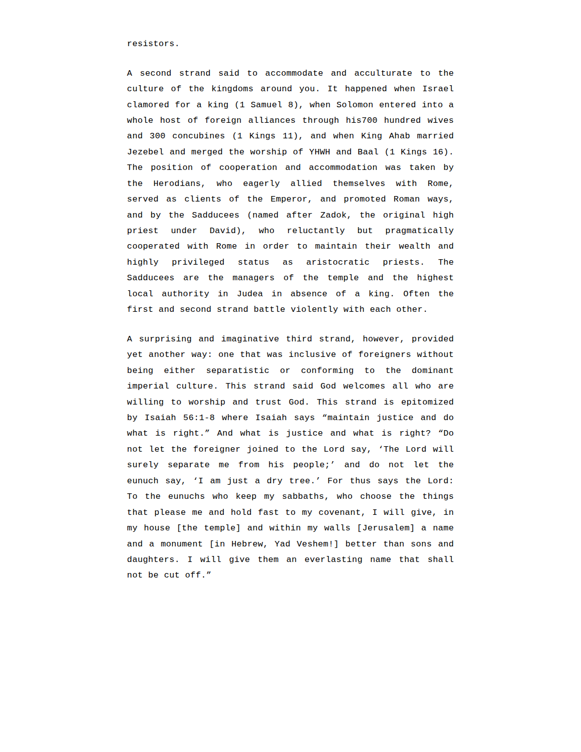resistors.
A second strand said to accommodate and acculturate to the culture of the kingdoms around you. It happened when Israel clamored for a king (1 Samuel 8), when Solomon entered into a whole host of foreign alliances through his700 hundred wives and 300 concubines (1 Kings 11), and when King Ahab married Jezebel and merged the worship of YHWH and Baal (1 Kings 16). The position of cooperation and accommodation was taken by the Herodians, who eagerly allied themselves with Rome, served as clients of the Emperor, and promoted Roman ways, and by the Sadducees (named after Zadok, the original high priest under David), who reluctantly but pragmatically cooperated with Rome in order to maintain their wealth and highly privileged status as aristocratic priests. The Sadducees are the managers of the temple and the highest local authority in Judea in absence of a king. Often the first and second strand battle violently with each other.
A surprising and imaginative third strand, however, provided yet another way: one that was inclusive of foreigners without being either separatistic or conforming to the dominant imperial culture. This strand said God welcomes all who are willing to worship and trust God. This strand is epitomized by Isaiah 56:1-8 where Isaiah says “maintain justice and do what is right.” And what is justice and what is right? “Do not let the foreigner joined to the Lord say, ‘The Lord will surely separate me from his people;’ and do not let the eunuch say, ‘I am just a dry tree.’ For thus says the Lord: To the eunuchs who keep my sabbaths, who choose the things that please me and hold fast to my covenant, I will give, in my house [the temple] and within my walls [Jerusalem] a name and a monument [in Hebrew, Yad Veshem!] better than sons and daughters. I will give them an everlasting name that shall not be cut off.”